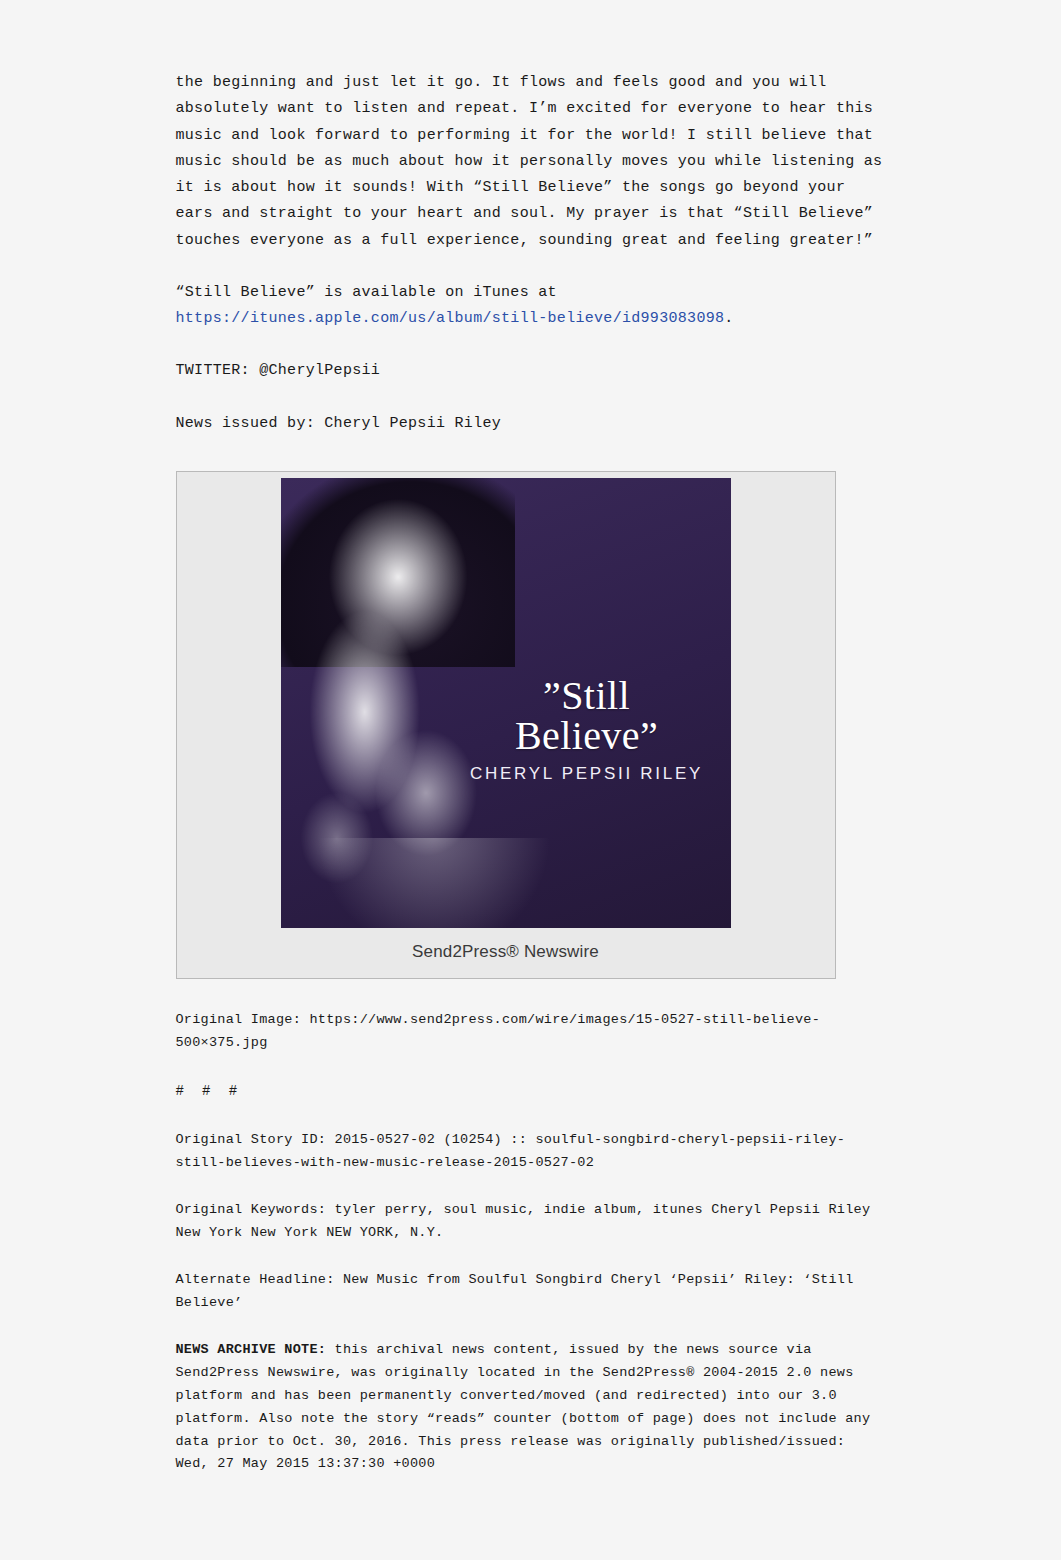the beginning and just let it go. It flows and feels good and you will absolutely want to listen and repeat. I’m excited for everyone to hear this music and look forward to performing it for the world! I still believe that music should be as much about how it personally moves you while listening as it is about how it sounds! With “Still Believe” the songs go beyond your ears and straight to your heart and soul. My prayer is that “Still Believe” touches everyone as a full experience, sounding great and feeling greater!”
“Still Believe” is available on iTunes at
https://itunes.apple.com/us/album/still-believe/id993083098.
TWITTER: @CherylPepsii
News issued by: Cheryl Pepsii Riley
”Still Believe”
Cheryl Pepsii Riley
Send2Press® Newswire
Original Image: https://www.send2press.com/wire/images/15-0527-still-believe-500×375.jpg
# # #
Original Story ID: 2015-0527-02 (10254) :: soulful-songbird-cheryl-pepsii-riley-still-believes-with-new-music-release-2015-0527-02
Original Keywords: tyler perry, soul music, indie album, itunes Cheryl Pepsii Riley New York New York NEW YORK, N.Y.
Alternate Headline: New Music from Soulful Songbird Cheryl ‘Pepsii’ Riley: ‘Still Believe’
NEWS ARCHIVE NOTE: this archival news content, issued by the news source via Send2Press Newswire, was originally located in the Send2Press® 2004-2015 2.0 news platform and has been permanently converted/moved (and redirected) into our 3.0 platform. Also note the story “reads” counter (bottom of page) does not include any data prior to Oct. 30, 2016. This press release was originally published/issued: Wed, 27 May 2015 13:37:30 +0000